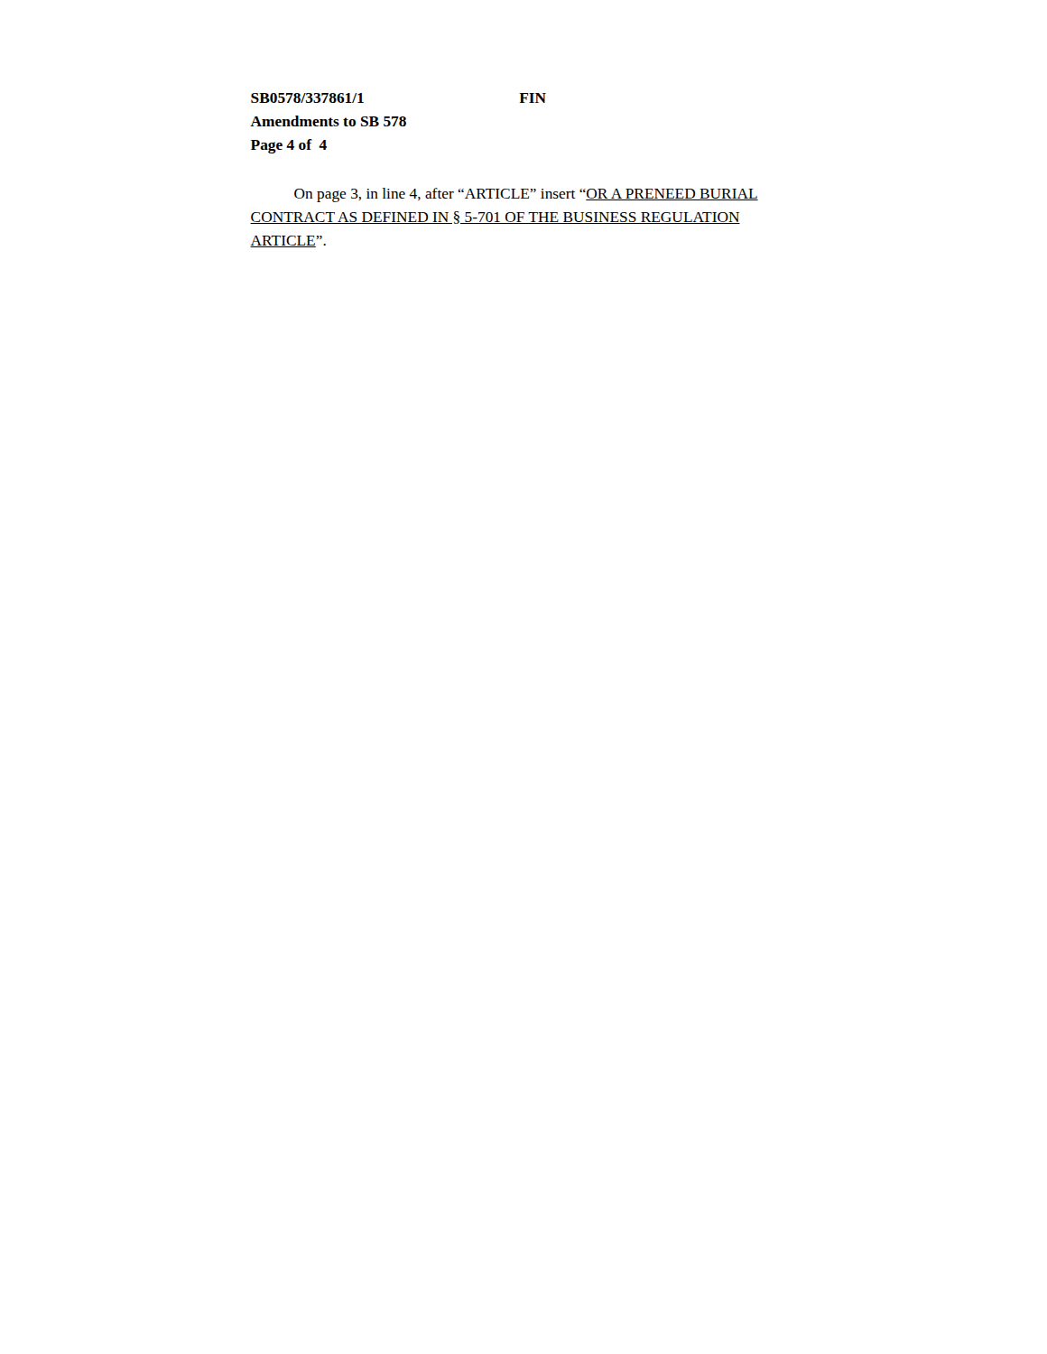SB0578/337861/1 FIN
Amendments to SB 578
Page 4 of 4
On page 3, in line 4, after “ARTICLE” insert “OR A PRENEED BURIAL CONTRACT AS DEFINED IN § 5-701 OF THE BUSINESS REGULATION ARTICLE”.